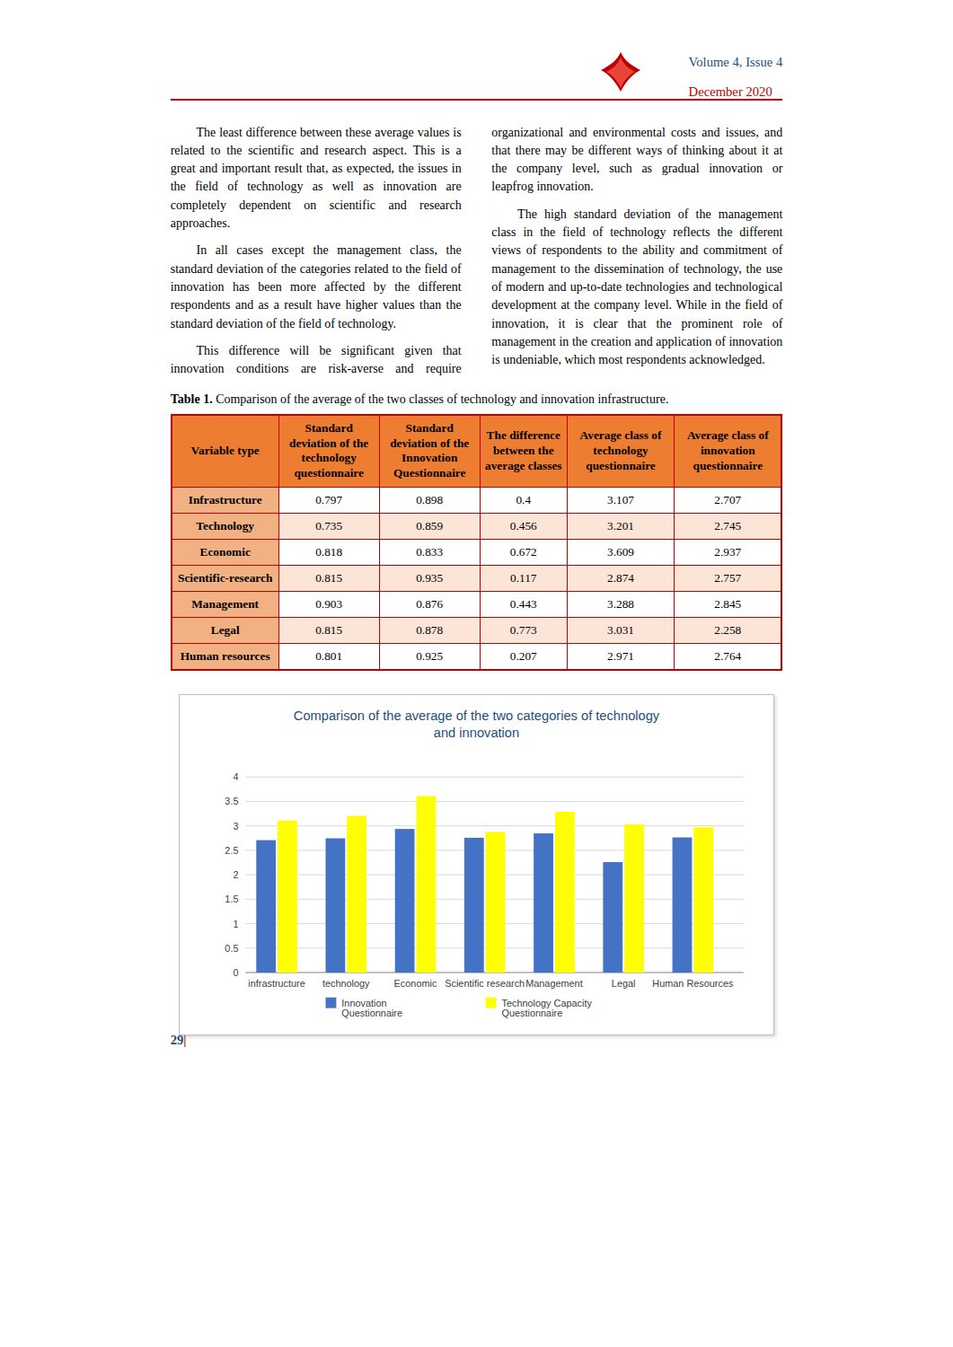Volume 4, Issue 4
December 2020
The least difference between these average values is related to the scientific and research aspect. This is a great and important result that, as expected, the issues in the field of technology as well as innovation are completely dependent on scientific and research approaches.
In all cases except the management class, the standard deviation of the categories related to the field of innovation has been more affected by the different respondents and as a result have higher values than the standard deviation of the field of technology.
This difference will be significant given that innovation conditions are risk-averse and require organizational and environmental costs and issues, and that there may be different ways of thinking about it at the company level, such as gradual innovation or leapfrog innovation.
The high standard deviation of the management class in the field of technology reflects the different views of respondents to the ability and commitment of management to the dissemination of technology, the use of modern and up-to-date technologies and technological development at the company level. While in the field of innovation, it is clear that the prominent role of management in the creation and application of innovation is undeniable, which most respondents acknowledged.
Table 1. Comparison of the average of the two classes of technology and innovation infrastructure.
| Variable type | Standard deviation of the technology questionnaire | Standard deviation of the Innovation Questionnaire | The difference between the average classes | Average class of technology questionnaire | Average class of innovation questionnaire |
| --- | --- | --- | --- | --- | --- |
| Infrastructure | 0.797 | 0.898 | 0.4 | 3.107 | 2.707 |
| Technology | 0.735 | 0.859 | 0.456 | 3.201 | 2.745 |
| Economic | 0.818 | 0.833 | 0.672 | 3.609 | 2.937 |
| Scientific-research | 0.815 | 0.935 | 0.117 | 2.874 | 2.757 |
| Management | 0.903 | 0.876 | 0.443 | 3.288 | 2.845 |
| Legal | 0.815 | 0.878 | 0.773 | 3.031 | 2.258 |
| Human resources | 0.801 | 0.925 | 0.207 | 2.971 | 2.764 |
Comparison of the average of the two categories of technology
and innovation
4 3.5 3 2.5 2 1.5 1 0.5 0 infrastructure technology Economic Scientific research Management Legal Human Resources Innovation Questionnaire Technology Capacity Questionnaire
29|